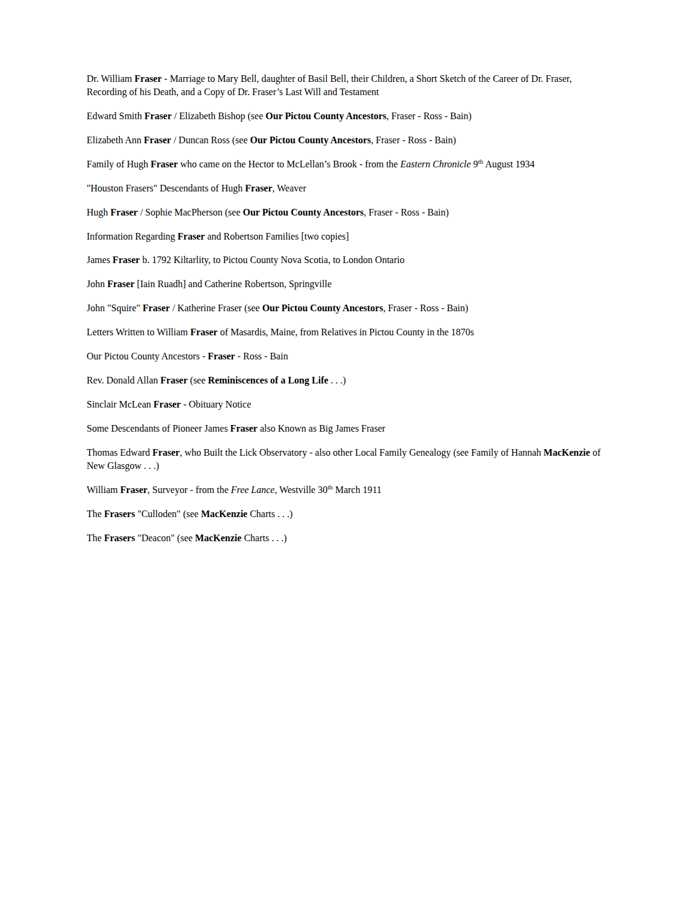Dr. William Fraser - Marriage to Mary Bell, daughter of Basil Bell, their Children, a Short Sketch of the Career of Dr. Fraser, Recording of his Death, and a Copy of Dr. Fraser’s Last Will and Testament
Edward Smith Fraser / Elizabeth Bishop (see Our Pictou County Ancestors, Fraser - Ross - Bain)
Elizabeth Ann Fraser / Duncan Ross (see Our Pictou County Ancestors, Fraser - Ross - Bain)
Family of Hugh Fraser who came on the Hector to McLellan’s Brook - from the Eastern Chronicle 9th August 1934
"Houston Frasers" Descendants of Hugh Fraser, Weaver
Hugh Fraser / Sophie MacPherson (see Our Pictou County Ancestors, Fraser - Ross - Bain)
Information Regarding Fraser and Robertson Families [two copies]
James Fraser b. 1792 Kiltarlity, to Pictou County Nova Scotia, to London Ontario
John Fraser [Iain Ruadh] and Catherine Robertson, Springville
John "Squire" Fraser / Katherine Fraser (see Our Pictou County Ancestors, Fraser - Ross - Bain)
Letters Written to William Fraser of Masardis, Maine, from Relatives in Pictou County in the 1870s
Our Pictou County Ancestors - Fraser - Ross - Bain
Rev. Donald Allan Fraser (see Reminiscences of a Long Life . . .)
Sinclair McLean Fraser - Obituary Notice
Some Descendants of Pioneer James Fraser also Known as Big James Fraser
Thomas Edward Fraser, who Built the Lick Observatory - also other Local Family Genealogy (see Family of Hannah MacKenzie of New Glasgow . . .)
William Fraser, Surveyor - from the Free Lance, Westville 30th March 1911
The Frasers "Culloden" (see MacKenzie Charts . . .)
The Frasers "Deacon" (see MacKenzie Charts . . .)